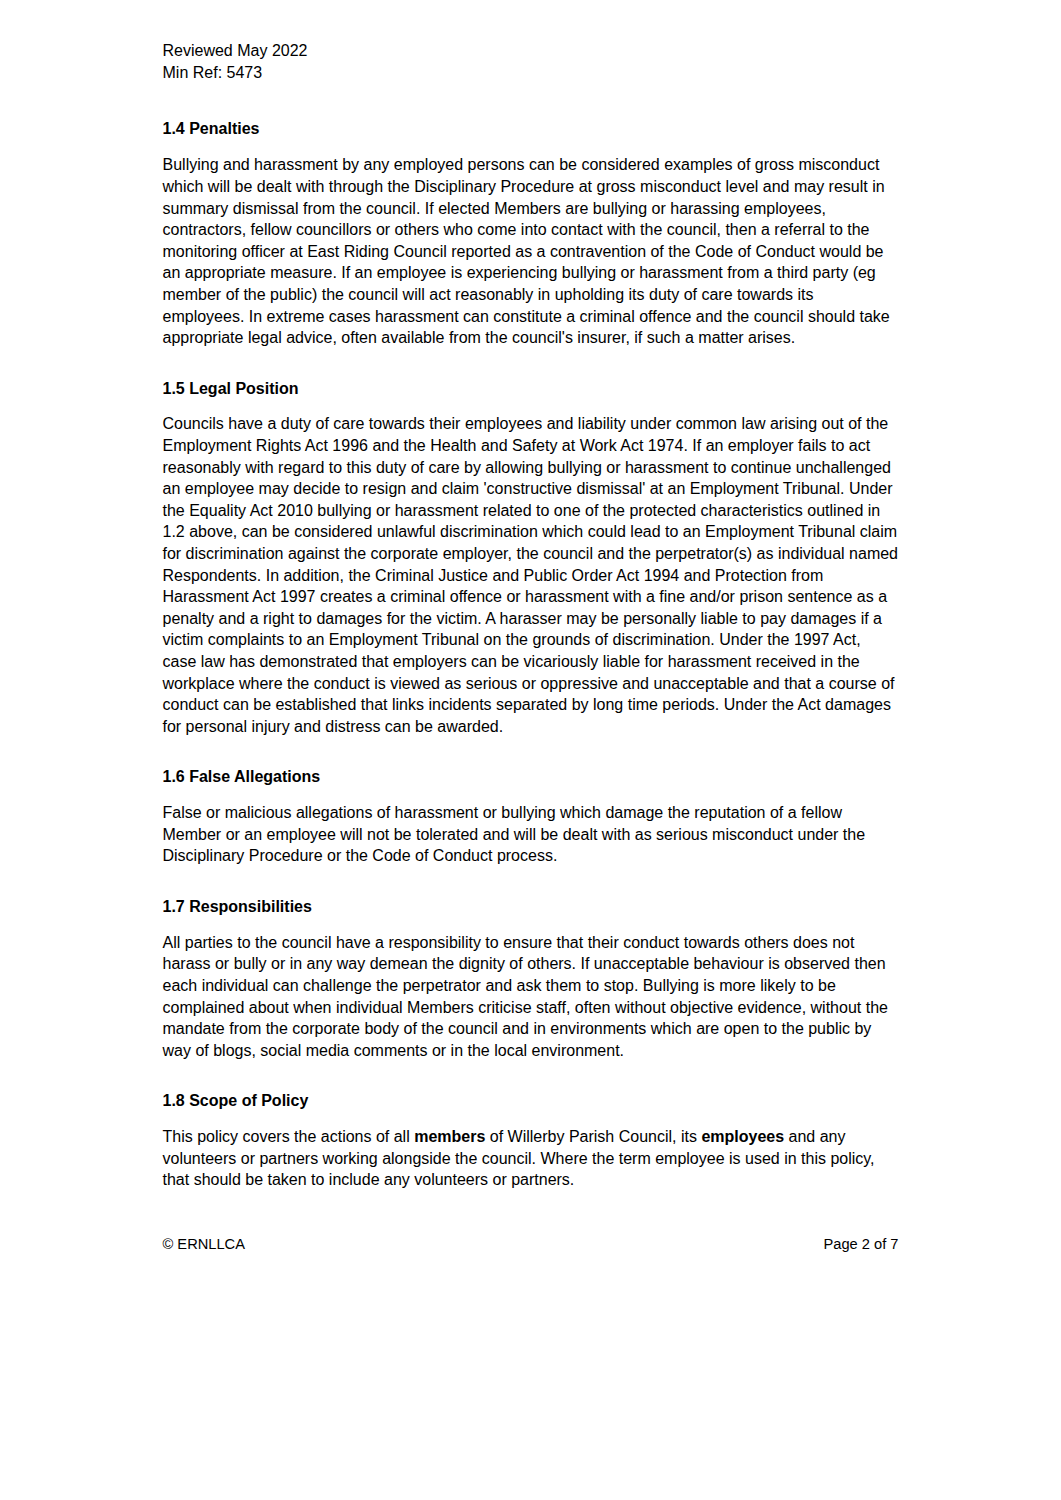Reviewed May 2022
Min Ref: 5473
1.4 Penalties
Bullying and harassment by any employed persons can be considered examples of gross misconduct which will be dealt with through the Disciplinary Procedure at gross misconduct level and may result in summary dismissal from the council. If elected Members are bullying or harassing employees, contractors, fellow councillors or others who come into contact with the council, then a referral to the monitoring officer at East Riding Council reported as a contravention of the Code of Conduct would be an appropriate measure. If an employee is experiencing bullying or harassment from a third party (eg member of the public) the council will act reasonably in upholding its duty of care towards its employees. In extreme cases harassment can constitute a criminal offence and the council should take appropriate legal advice, often available from the council's insurer, if such a matter arises.
1.5 Legal Position
Councils have a duty of care towards their employees and liability under common law arising out of the Employment Rights Act 1996 and the Health and Safety at Work Act 1974. If an employer fails to act reasonably with regard to this duty of care by allowing bullying or harassment to continue unchallenged an employee may decide to resign and claim 'constructive dismissal' at an Employment Tribunal. Under the Equality Act 2010 bullying or harassment related to one of the protected characteristics outlined in 1.2 above, can be considered unlawful discrimination which could lead to an Employment Tribunal claim for discrimination against the corporate employer, the council and the perpetrator(s) as individual named Respondents. In addition, the Criminal Justice and Public Order Act 1994 and Protection from Harassment Act 1997 creates a criminal offence or harassment with a fine and/or prison sentence as a penalty and a right to damages for the victim. A harasser may be personally liable to pay damages if a victim complaints to an Employment Tribunal on the grounds of discrimination. Under the 1997 Act, case law has demonstrated that employers can be vicariously liable for harassment received in the workplace where the conduct is viewed as serious or oppressive and unacceptable and that a course of conduct can be established that links incidents separated by long time periods. Under the Act damages for personal injury and distress can be awarded.
1.6 False Allegations
False or malicious allegations of harassment or bullying which damage the reputation of a fellow Member or an employee will not be tolerated and will be dealt with as serious misconduct under the Disciplinary Procedure or the Code of Conduct process.
1.7 Responsibilities
All parties to the council have a responsibility to ensure that their conduct towards others does not harass or bully or in any way demean the dignity of others. If unacceptable behaviour is observed then each individual can challenge the perpetrator and ask them to stop. Bullying is more likely to be complained about when individual Members criticise staff, often without objective evidence, without the mandate from the corporate body of the council and in environments which are open to the public by way of blogs, social media comments or in the local environment.
1.8 Scope of Policy
This policy covers the actions of all members of Willerby Parish Council, its employees and any volunteers or partners working alongside the council. Where the term employee is used in this policy, that should be taken to include any volunteers or partners.
© ERNLLCA
Page 2 of 7